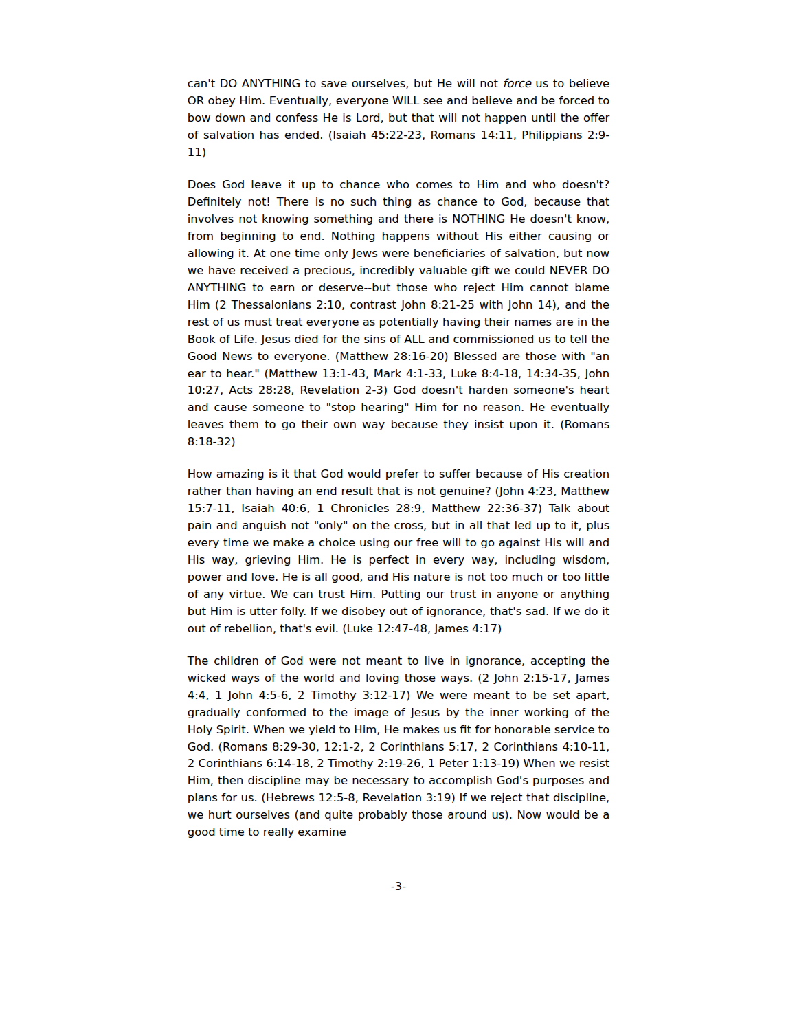can't DO ANYTHING to save ourselves, but He will not force us to believe OR obey Him. Eventually, everyone WILL see and believe and be forced to bow down and confess He is Lord, but that will not happen until the offer of salvation has ended. (Isaiah 45:22-23, Romans 14:11, Philippians 2:9-11)
Does God leave it up to chance who comes to Him and who doesn't? Definitely not! There is no such thing as chance to God, because that involves not knowing something and there is NOTHING He doesn't know, from beginning to end. Nothing happens without His either causing or allowing it. At one time only Jews were beneficiaries of salvation, but now we have received a precious, incredibly valuable gift we could NEVER DO ANYTHING to earn or deserve--but those who reject Him cannot blame Him (2 Thessalonians 2:10, contrast John 8:21-25 with John 14), and the rest of us must treat everyone as potentially having their names are in the Book of Life. Jesus died for the sins of ALL and commissioned us to tell the Good News to everyone. (Matthew 28:16-20) Blessed are those with "an ear to hear." (Matthew 13:1-43, Mark 4:1-33, Luke 8:4-18, 14:34-35, John 10:27, Acts 28:28, Revelation 2-3) God doesn't harden someone's heart and cause someone to "stop hearing" Him for no reason. He eventually leaves them to go their own way because they insist upon it. (Romans 8:18-32)
How amazing is it that God would prefer to suffer because of His creation rather than having an end result that is not genuine? (John 4:23, Matthew 15:7-11, Isaiah 40:6, 1 Chronicles 28:9, Matthew 22:36-37) Talk about pain and anguish not "only" on the cross, but in all that led up to it, plus every time we make a choice using our free will to go against His will and His way, grieving Him. He is perfect in every way, including wisdom, power and love. He is all good, and His nature is not too much or too little of any virtue. We can trust Him. Putting our trust in anyone or anything but Him is utter folly. If we disobey out of ignorance, that's sad. If we do it out of rebellion, that's evil. (Luke 12:47-48, James 4:17)
The children of God were not meant to live in ignorance, accepting the wicked ways of the world and loving those ways. (2 John 2:15-17, James 4:4, 1 John 4:5-6, 2 Timothy 3:12-17) We were meant to be set apart, gradually conformed to the image of Jesus by the inner working of the Holy Spirit. When we yield to Him, He makes us fit for honorable service to God. (Romans 8:29-30, 12:1-2, 2 Corinthians 5:17, 2 Corinthians 4:10-11, 2 Corinthians 6:14-18, 2 Timothy 2:19-26, 1 Peter 1:13-19) When we resist Him, then discipline may be necessary to accomplish God's purposes and plans for us. (Hebrews 12:5-8, Revelation 3:19) If we reject that discipline, we hurt ourselves (and quite probably those around us). Now would be a good time to really examine
-3-